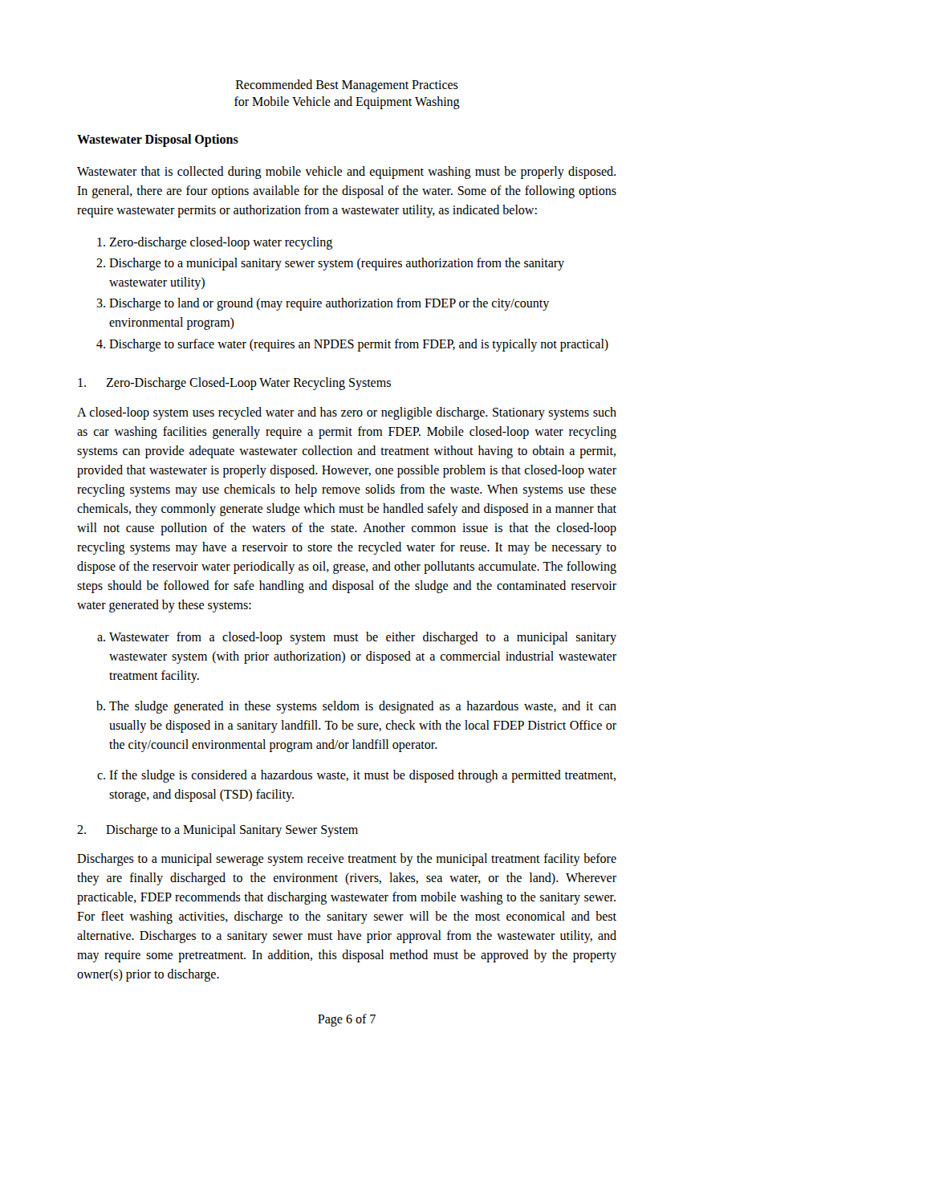Recommended Best Management Practices
for Mobile Vehicle and Equipment Washing
Wastewater Disposal Options
Wastewater that is collected during mobile vehicle and equipment washing must be properly disposed. In general, there are four options available for the disposal of the water. Some of the following options require wastewater permits or authorization from a wastewater utility, as indicated below:
Zero-discharge closed-loop water recycling
Discharge to a municipal sanitary sewer system (requires authorization from the sanitary wastewater utility)
Discharge to land or ground (may require authorization from FDEP or the city/county environmental program)
Discharge to surface water (requires an NPDES permit from FDEP, and is typically not practical)
1. Zero-Discharge Closed-Loop Water Recycling Systems
A closed-loop system uses recycled water and has zero or negligible discharge. Stationary systems such as car washing facilities generally require a permit from FDEP. Mobile closed-loop water recycling systems can provide adequate wastewater collection and treatment without having to obtain a permit, provided that wastewater is properly disposed. However, one possible problem is that closed-loop water recycling systems may use chemicals to help remove solids from the waste. When systems use these chemicals, they commonly generate sludge which must be handled safely and disposed in a manner that will not cause pollution of the waters of the state. Another common issue is that the closed-loop recycling systems may have a reservoir to store the recycled water for reuse. It may be necessary to dispose of the reservoir water periodically as oil, grease, and other pollutants accumulate. The following steps should be followed for safe handling and disposal of the sludge and the contaminated reservoir water generated by these systems:
Wastewater from a closed-loop system must be either discharged to a municipal sanitary wastewater system (with prior authorization) or disposed at a commercial industrial wastewater treatment facility.
The sludge generated in these systems seldom is designated as a hazardous waste, and it can usually be disposed in a sanitary landfill. To be sure, check with the local FDEP District Office or the city/council environmental program and/or landfill operator.
If the sludge is considered a hazardous waste, it must be disposed through a permitted treatment, storage, and disposal (TSD) facility.
2. Discharge to a Municipal Sanitary Sewer System
Discharges to a municipal sewerage system receive treatment by the municipal treatment facility before they are finally discharged to the environment (rivers, lakes, sea water, or the land). Wherever practicable, FDEP recommends that discharging wastewater from mobile washing to the sanitary sewer. For fleet washing activities, discharge to the sanitary sewer will be the most economical and best alternative. Discharges to a sanitary sewer must have prior approval from the wastewater utility, and may require some pretreatment. In addition, this disposal method must be approved by the property owner(s) prior to discharge.
Page 6 of 7